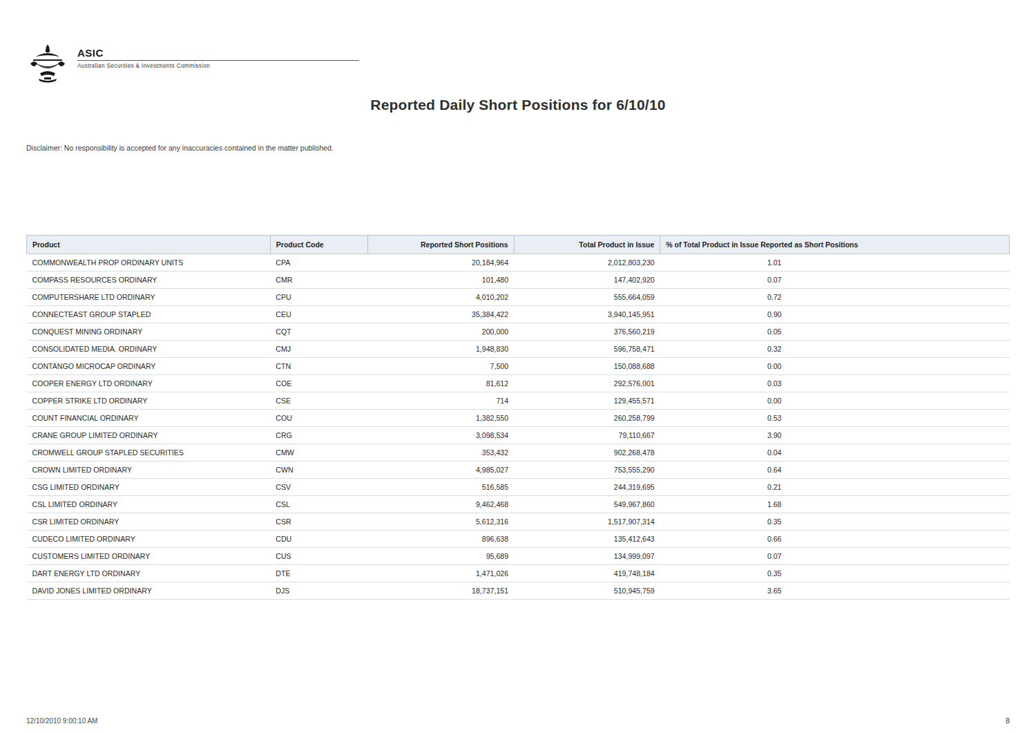ASIC
Australian Securities & Investments Commission
Reported Daily Short Positions for 6/10/10
Disclaimer: No responsibility is accepted for any inaccuracies contained in the matter published.
| Product | Product Code | Reported Short Positions | Total Product in Issue | % of Total Product in Issue Reported as Short Positions |
| --- | --- | --- | --- | --- |
| COMMONWEALTH PROP ORDINARY UNITS | CPA | 20,184,964 | 2,012,803,230 | 1.01 |
| COMPASS RESOURCES ORDINARY | CMR | 101,480 | 147,402,920 | 0.07 |
| COMPUTERSHARE LTD ORDINARY | CPU | 4,010,202 | 555,664,059 | 0.72 |
| CONNECTEAST GROUP STAPLED | CEU | 35,384,422 | 3,940,145,951 | 0.90 |
| CONQUEST MINING ORDINARY | CQT | 200,000 | 376,560,219 | 0.05 |
| CONSOLIDATED MEDIA. ORDINARY | CMJ | 1,948,830 | 596,758,471 | 0.32 |
| CONTANGO MICROCAP ORDINARY | CTN | 7,500 | 150,088,688 | 0.00 |
| COOPER ENERGY LTD ORDINARY | COE | 81,612 | 292,576,001 | 0.03 |
| COPPER STRIKE LTD ORDINARY | CSE | 714 | 129,455,571 | 0.00 |
| COUNT FINANCIAL ORDINARY | COU | 1,382,550 | 260,258,799 | 0.53 |
| CRANE GROUP LIMITED ORDINARY | CRG | 3,098,534 | 79,110,667 | 3.90 |
| CROMWELL GROUP STAPLED SECURITIES | CMW | 353,432 | 902,268,478 | 0.04 |
| CROWN LIMITED ORDINARY | CWN | 4,985,027 | 753,555,290 | 0.64 |
| CSG LIMITED ORDINARY | CSV | 516,585 | 244,319,695 | 0.21 |
| CSL LIMITED ORDINARY | CSL | 9,462,468 | 549,967,860 | 1.68 |
| CSR LIMITED ORDINARY | CSR | 5,612,316 | 1,517,907,314 | 0.35 |
| CUDECO LIMITED ORDINARY | CDU | 896,638 | 135,412,643 | 0.66 |
| CUSTOMERS LIMITED ORDINARY | CUS | 95,689 | 134,999,097 | 0.07 |
| DART ENERGY LTD ORDINARY | DTE | 1,471,026 | 419,748,184 | 0.35 |
| DAVID JONES LIMITED ORDINARY | DJS | 18,737,151 | 510,945,759 | 3.65 |
12/10/2010 9:00:10 AM 8